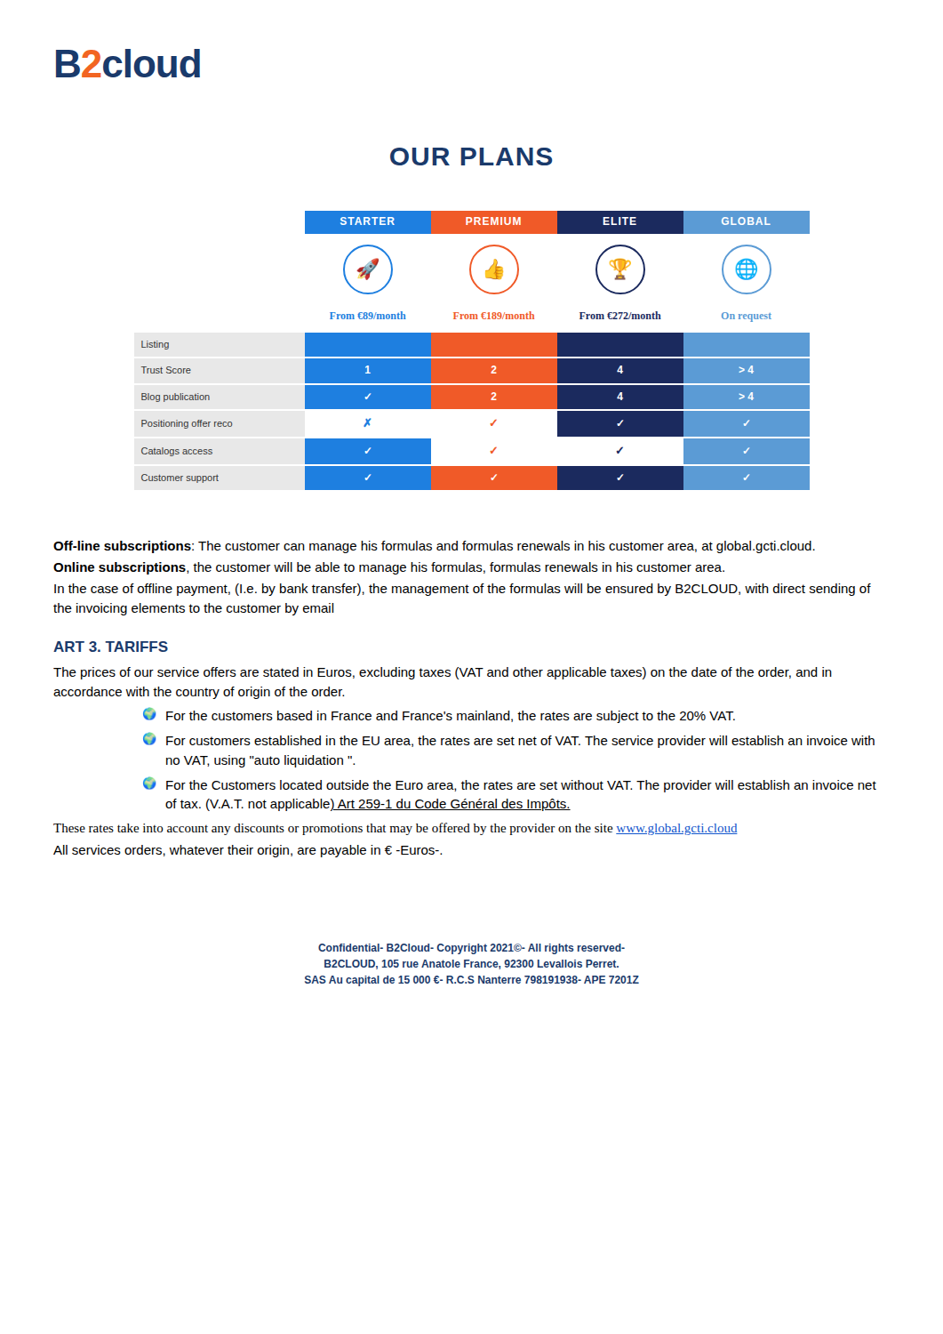B 2 cloud
OUR PLANS
| | STARTER | PREMIUM | ELITE | GLOBAL |
| | 🚀 | 👍 | 🏆 | 🌐 |
| | From €89/month | From €189/month | From €272/month | On request |
| Listing | | | | |
| Trust Score | 1 | 2 | 4 | > 4 |
| Blog publication | ✓ | 2 | 4 | > 4 |
| Positioning offer reco | ✗ | ✓ | ✓ | ✓ |
| Catalogs access | ✓ | ✓ | ✓ | ✓ |
| Customer support | ✓ | ✓ | ✓ | ✓ |
Off-line subscriptions: The customer can manage his formulas and formulas renewals in his customer area, at global.gcti.cloud.
Online subscriptions, the customer will be able to manage his formulas, formulas renewals in his customer area.
In the case of offline payment, (I.e. by bank transfer), the management of the formulas will be ensured by B2CLOUD, with direct sending of the invoicing elements to the customer by email
ART 3. TARIFFS
The prices of our service offers are stated in Euros, excluding taxes (VAT and other applicable taxes) on the date of the order, and in accordance with the country of origin of the order.
For the customers based in France and France's mainland, the rates are subject to the 20% VAT.
For customers established in the EU area, the rates are set net of VAT. The service provider will establish an invoice with no VAT, using "auto liquidation ".
For the Customers located outside the Euro area, the rates are set without VAT. The provider will establish an invoice net of tax. (V.A.T. not applicable) Art 259-1 du Code Général des Impôts.
These rates take into account any discounts or promotions that may be offered by the provider on the site www.global.gcti.cloud
All services orders, whatever their origin, are payable in € -Euros-.
Confidential- B2Cloud- Copyright 2021©- All rights reserved-
B2CLOUD, 105 rue Anatole France, 92300 Levallois Perret.
SAS Au capital de 15 000 €- R.C.S Nanterre 798191938- APE 7201Z